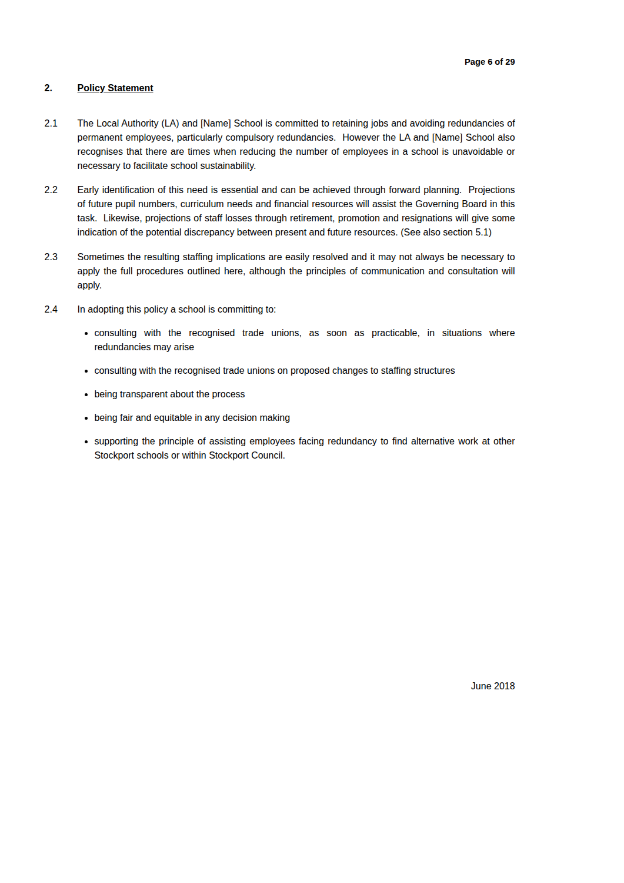Page 6 of 29
2.
Policy Statement
2.1 The Local Authority (LA) and [Name] School is committed to retaining jobs and avoiding redundancies of permanent employees, particularly compulsory redundancies. However the LA and [Name] School also recognises that there are times when reducing the number of employees in a school is unavoidable or necessary to facilitate school sustainability.
2.2 Early identification of this need is essential and can be achieved through forward planning. Projections of future pupil numbers, curriculum needs and financial resources will assist the Governing Board in this task. Likewise, projections of staff losses through retirement, promotion and resignations will give some indication of the potential discrepancy between present and future resources. (See also section 5.1)
2.3 Sometimes the resulting staffing implications are easily resolved and it may not always be necessary to apply the full procedures outlined here, although the principles of communication and consultation will apply.
2.4 In adopting this policy a school is committing to:
consulting with the recognised trade unions, as soon as practicable, in situations where redundancies may arise
consulting with the recognised trade unions on proposed changes to staffing structures
being transparent about the process
being fair and equitable in any decision making
supporting the principle of assisting employees facing redundancy to find alternative work at other Stockport schools or within Stockport Council.
June 2018